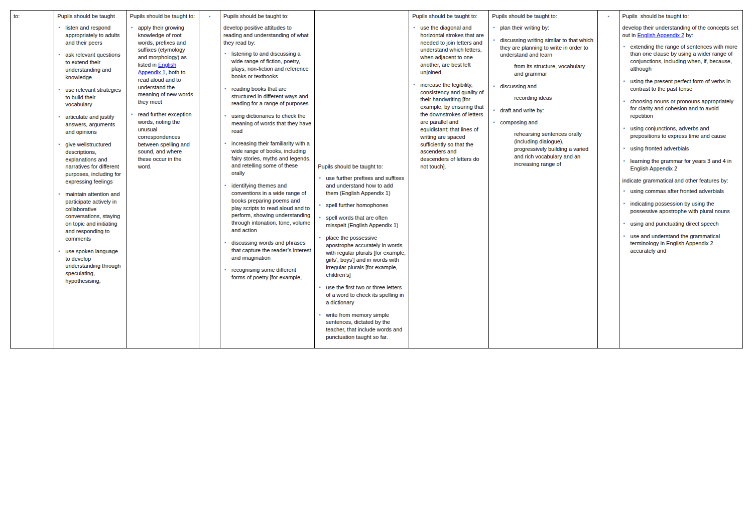| to: | Pupils should be taught listen and respond appropriately to adults and their peers ask relevant questions to extend their understanding and knowledge use relevant strategies to build their vocabulary articulate and justify answers, arguments and opinions give wellstructured descriptions, explanations and narratives for different purposes, including for expressing feelings maintain attention and participate actively in collaborative conversations, staying on topic and initiating and responding to comments use spoken language to develop understanding through speculating, hypothesising, | Pupils should be taught to: apply their growing knowledge of root words, prefixes and suffixes (etymology and morphology) as listed in English Appendix 1 , both to read aloud and to understand the meaning of new words they meet read further exception words, noting the unusual correspondences between spelling and sound, and where these occur in the word. | ▪ | Pupils should be taught to: develop positive attitudes to reading and understanding of what they read by: listening to and discussing a wide range of fiction, poetry, plays, non-fiction and reference books or textbooks reading books that are structured in different ways and reading for a range of purposes using dictionaries to check the meaning of words that they have read increasing their familiarity with a wide range of books, including fairy stories, myths and legends, and retelling some of these orally identifying themes and conventions in a wide range of books preparing poems and play scripts to read aloud and to perform, showing understanding through intonation, tone, volume and action discussing words and phrases that capture the reader’s interest and imagination recognising some different forms of poetry [for example, | Pupils should be taught to: use further prefixes and suffixes and understand how to add them (English Appendix 1) spell further homophones spell words that are often misspelt (English Appendix 1) place the possessive apostrophe accurately in words with regular plurals [for example, girls’, boys’] and in words with irregular plurals [for example, children’s] use the first two or three letters of a word to check its spelling in a dictionary write from memory simple sentences, dictated by the teacher, that include words and punctuation taught so far. | Pupils should be taught to: use the diagonal and horizontal strokes that are needed to join letters and understand which letters, when adjacent to one another, are best left unjoined increase the legibility, consistency and quality of their handwriting [for example, by ensuring that the downstrokes of letters are parallel and equidistant; that lines of writing are spaced sufficiently so that the ascenders and descenders of letters do not touch]. | Pupils should be taught to: plan their writing by: discussing writing similar to that which they are planning to write in order to understand and learn from its structure, vocabulary and grammar discussing and recording ideas draft and write by: composing and rehearsing sentences orally (including dialogue), progressively building a varied and rich vocabulary and an increasing range of | ▪ | Pupils should be taught to: develop their understanding of the concepts set out in English Appendix 2 by: extending the range of sentences with more than one clause by using a wider range of conjunctions, including when, if, because, although using the present perfect form of verbs in contrast to the past tense choosing nouns or pronouns appropriately for clarity and cohesion and to avoid repetition using conjunctions, adverbs and prepositions to express time and cause using fronted adverbials learning the grammar for years 3 and 4 in English Appendix 2 indicate grammatical and other features by: using commas after fronted adverbials indicating possession by using the possessive apostrophe with plural nouns using and punctuating direct speech use and understand the grammatical terminology in English Appendix 2 accurately and |